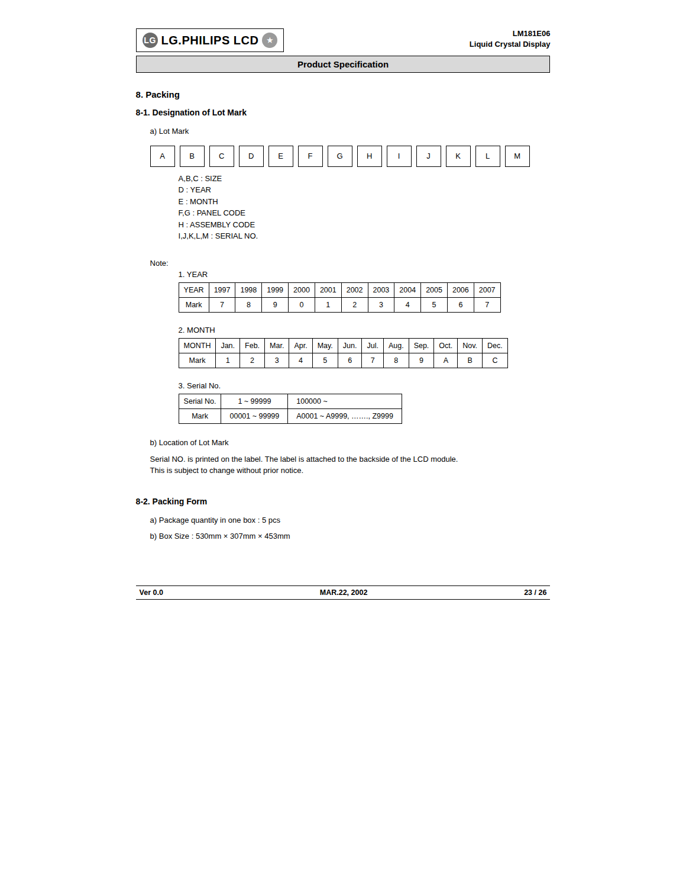LG LG.PHILIPS LCD ★
LM181E06
Liquid Crystal Display
Product Specification
8. Packing
8-1. Designation of Lot Mark
a) Lot Mark
A
B
C
D
E
F
G
H
I
J
K
L
M
A,B,C : SIZE
D : YEAR
E : MONTH
F,G : PANEL CODE
H : ASSEMBLY CODE
I,J,K,L,M : SERIAL NO.
Note:
1. YEAR
| YEAR | 1997 | 1998 | 1999 | 2000 | 2001 | 2002 | 2003 | 2004 | 2005 | 2006 | 2007 |
| --- | --- | --- | --- | --- | --- | --- | --- | --- | --- | --- | --- |
| Mark | 7 | 8 | 9 | 0 | 1 | 2 | 3 | 4 | 5 | 6 | 7 |
2. MONTH
| MONTH | Jan. | Feb. | Mar. | Apr. | May. | Jun. | Jul. | Aug. | Sep. | Oct. | Nov. | Dec. |
| --- | --- | --- | --- | --- | --- | --- | --- | --- | --- | --- | --- | --- |
| Mark | 1 | 2 | 3 | 4 | 5 | 6 | 7 | 8 | 9 | A | B | C |
3. Serial No.
| Serial No. | 1 ~ 99999 | 100000 ~ |
| Mark | 00001 ~ 99999 | A0001 ~ A9999, ……., Z9999 |
b) Location of Lot Mark
Serial NO. is printed on the label. The label is attached to the backside of the LCD module.
This is subject to change without prior notice.
8-2. Packing Form
a) Package quantity in one box : 5 pcs
b) Box Size : 530mm × 307mm × 453mm
Ver 0.0
MAR.22, 2002
23 / 26